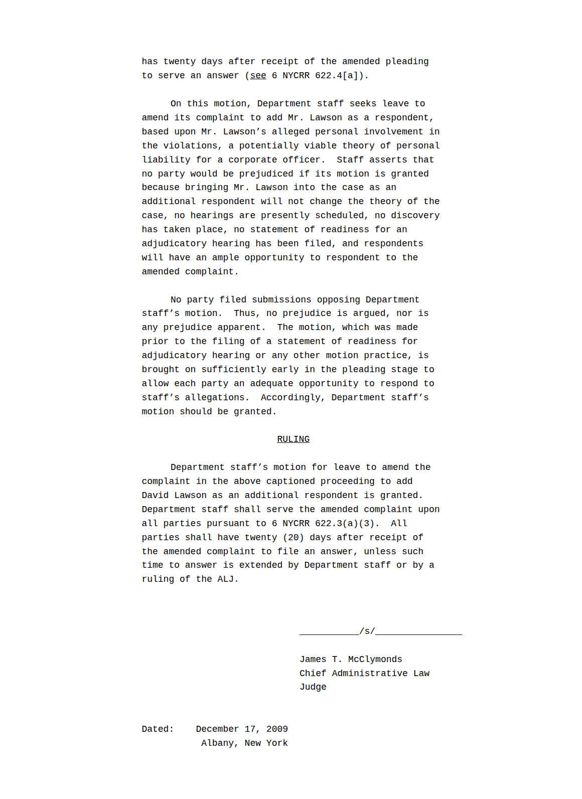has twenty days after receipt of the amended pleading to serve an answer (see 6 NYCRR 622.4[a]).
On this motion, Department staff seeks leave to amend its complaint to add Mr. Lawson as a respondent, based upon Mr. Lawson’s alleged personal involvement in the violations, a potentially viable theory of personal liability for a corporate officer. Staff asserts that no party would be prejudiced if its motion is granted because bringing Mr. Lawson into the case as an additional respondent will not change the theory of the case, no hearings are presently scheduled, no discovery has taken place, no statement of readiness for an adjudicatory hearing has been filed, and respondents will have an ample opportunity to respondent to the amended complaint.
No party filed submissions opposing Department staff’s motion. Thus, no prejudice is argued, nor is any prejudice apparent. The motion, which was made prior to the filing of a statement of readiness for adjudicatory hearing or any other motion practice, is brought on sufficiently early in the pleading stage to allow each party an adequate opportunity to respond to staff’s allegations. Accordingly, Department staff’s motion should be granted.
RULING
Department staff’s motion for leave to amend the complaint in the above captioned proceeding to add David Lawson as an additional respondent is granted. Department staff shall serve the amended complaint upon all parties pursuant to 6 NYCRR 622.3(a)(3). All parties shall have twenty (20) days after receipt of the amended complaint to file an answer, unless such time to answer is extended by Department staff or by a ruling of the ALJ.
___________/s/________________
James T. McClymonds
Chief Administrative Law Judge
Dated: December 17, 2009
Albany, New York